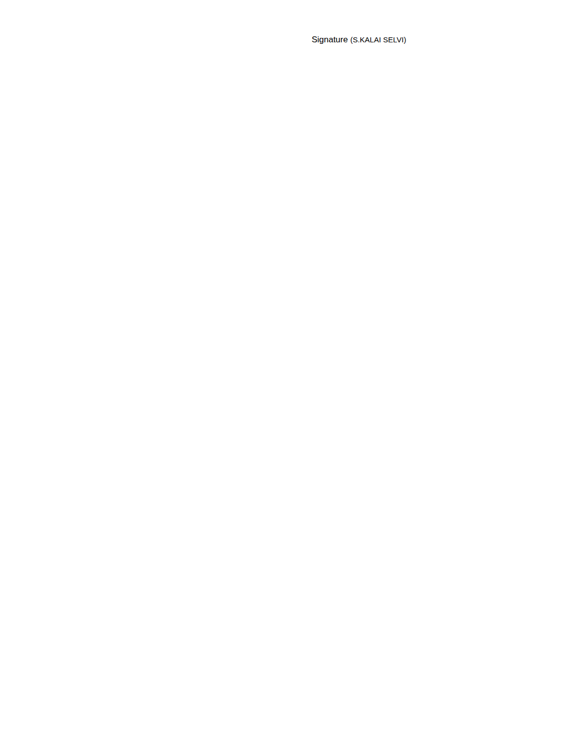Signature (S.KALAI SELVI)